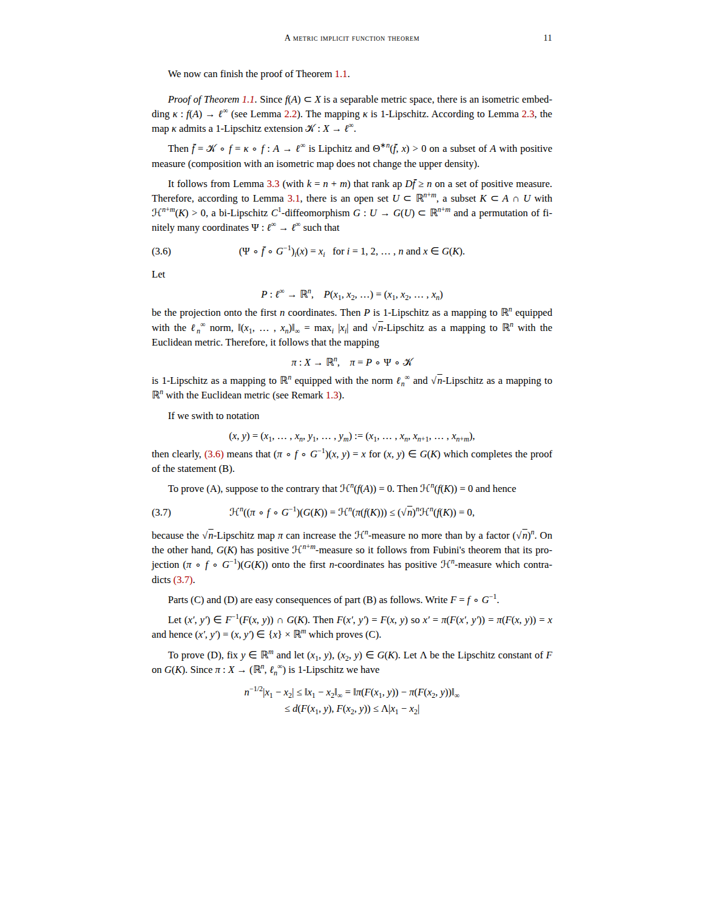A metric implicit function theorem 11
We now can finish the proof of Theorem 1.1.
Proof of Theorem 1.1. Since f(A) ⊂ X is a separable metric space, there is an isometric embedding κ : f(A) → ℓ∞ (see Lemma 2.2). The mapping κ is 1-Lipschitz. According to Lemma 2.3, the map κ admits a 1-Lipschitz extension 𝒦 : X → ℓ∞.
Then f̄ = 𝒦 ∘ f = κ ∘ f : A → ℓ∞ is Lipchitz and Θ∗n(f̄, x) > 0 on a subset of A with positive measure (composition with an isometric map does not change the upper density).
It follows from Lemma 3.3 (with k = n + m) that rank ap Df̄ ≥ n on a set of positive measure. Therefore, according to Lemma 3.1, there is an open set U ⊂ ℝn+m, a subset K ⊂ A ∩ U with ℋn+m(K) > 0, a bi-Lipschitz C1-diffeomorphism G : U → G(U) ⊂ ℝn+m and a permutation of finitely many coordinates Ψ : ℓ∞ → ℓ∞ such that
(3.6) (Ψ ∘ f̄ ∘ G−1)i(x) = xi for i = 1, 2, … , n and x ∈ G(K).
Let
P : ℓ∞ → ℝn, P(x1, x2, …) = (x1, x2, … , xn)
be the projection onto the first n coordinates. Then P is 1-Lipschitz as a mapping to ℝn equipped with the ℓn∞ norm, ‖(x1, … , xn)‖∞ = maxi |xi| and √n-Lipschitz as a mapping to ℝn with the Euclidean metric. Therefore, it follows that the mapping
π : X → ℝn, π = P ∘ Ψ ∘ 𝒦
is 1-Lipschitz as a mapping to ℝn equipped with the norm ℓn∞ and √n-Lipschitz as a mapping to ℝn with the Euclidean metric (see Remark 1.3).
If we swith to notation
(x, y) = (x1, … , xn, y1, … , ym) := (x1, … , xn, xn+1, … , xn+m),
then clearly, (3.6) means that (π ∘ f ∘ G−1)(x, y) = x for (x, y) ∈ G(K) which completes the proof of the statement (B).
To prove (A), suppose to the contrary that ℋn(f(A)) = 0. Then ℋn(f(K)) = 0 and hence
(3.7) ℋn((π ∘ f ∘ G−1)(G(K)) = ℋn(π(f(K))) ≤ (√n)nℋn(f(K)) = 0,
because the √n-Lipschitz map π can increase the ℋn-measure no more than by a factor (√n)n. On the other hand, G(K) has positive ℋn+m-measure so it follows from Fubini's theorem that its projection (π ∘ f ∘ G−1)(G(K)) onto the first n-coordinates has positive ℋn-measure which contradicts (3.7).
Parts (C) and (D) are easy consequences of part (B) as follows. Write F = f ∘ G−1.
Let (x′, y′) ∈ F−1(F(x, y)) ∩ G(K). Then F(x′, y′) = F(x, y) so x′ = π(F(x′, y′)) = π(F(x, y)) = x and hence (x′, y′) = (x, y′) ∈ {x} × ℝm which proves (C).
To prove (D), fix y ∈ ℝm and let (x1, y), (x2, y) ∈ G(K). Let Λ be the Lipschitz constant of F on G(K). Since π : X → (ℝn, ℓn∞) is 1-Lipschitz we have
n−1/2|x1 − x2| ≤ ‖x1 − x2‖∞ = ‖π(F(x1, y)) − π(F(x2, y))‖∞ ≤ d(F(x1, y), F(x2, y)) ≤ Λ|x1 − x2|